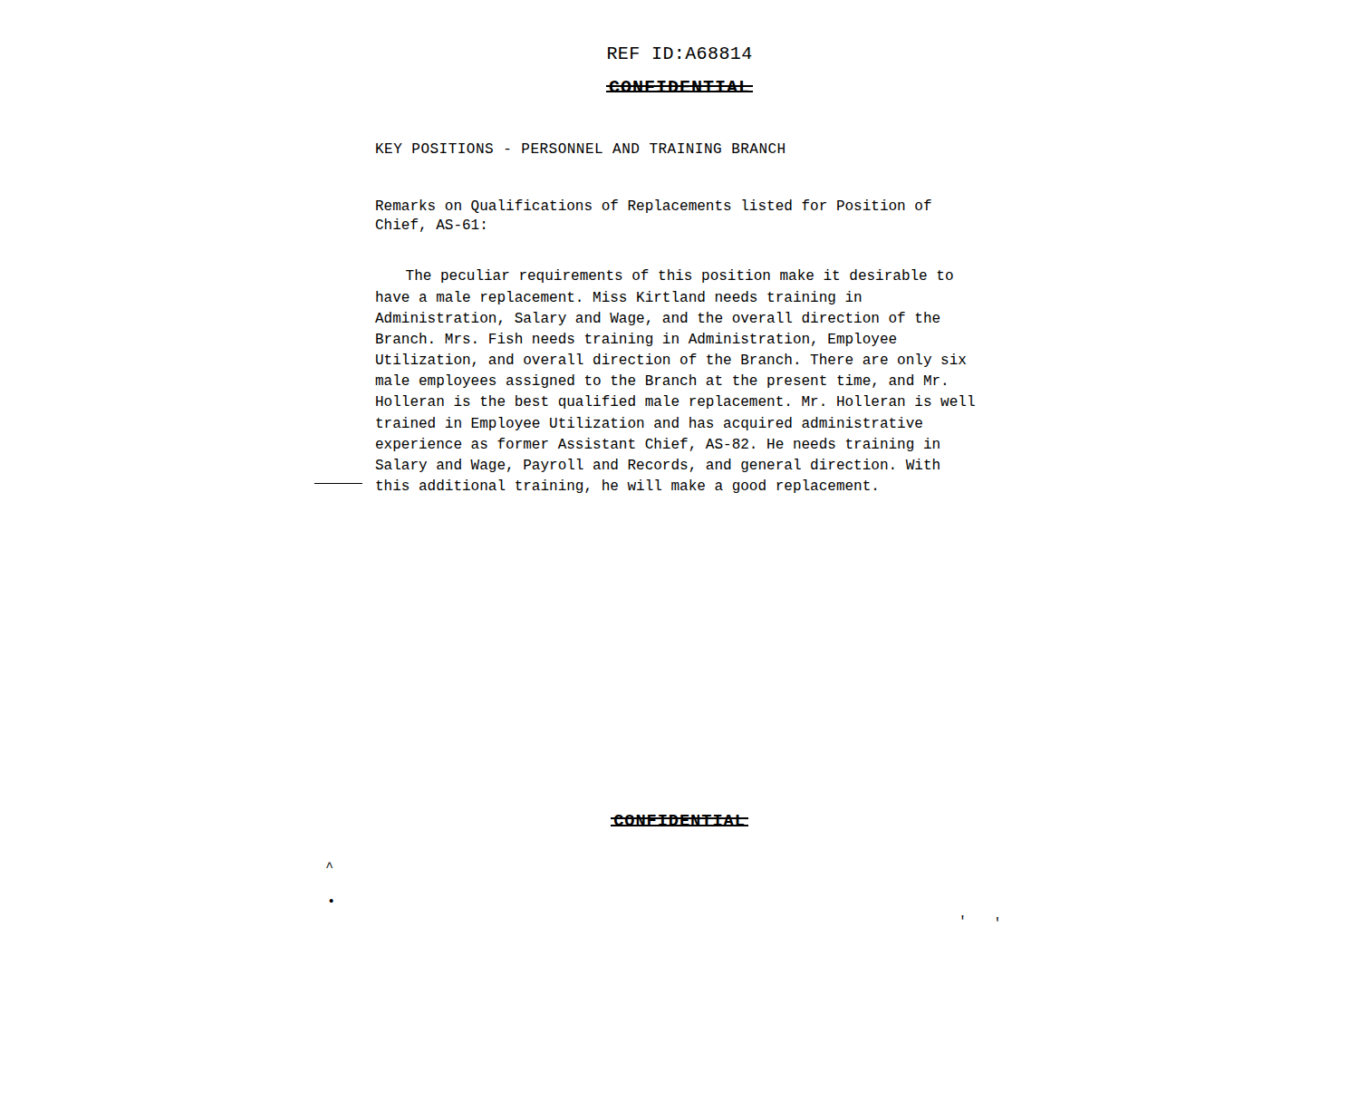REF ID:A68814
CONFIDENTIAL
Key Positions - Personnel and Training Branch
Remarks on Qualifications of Replacements listed for Position of Chief, AS-61:
The peculiar requirements of this position make it desirable to have a male replacement. Miss Kirtland needs training in Administration, Salary and Wage, and the overall direction of the Branch. Mrs. Fish needs training in Administration, Employee Utilization, and overall direction of the Branch. There are only six male employees assigned to the Branch at the present time, and Mr. Holleran is the best qualified male replacement. Mr. Holleran is well trained in Employee Utilization and has acquired administrative experience as former Assistant Chief, AS-82. He needs training in Salary and Wage, Payroll and Records, and general direction. With this additional training, he will make a good replacement.
CONFIDENTIAL
^
•
'
'